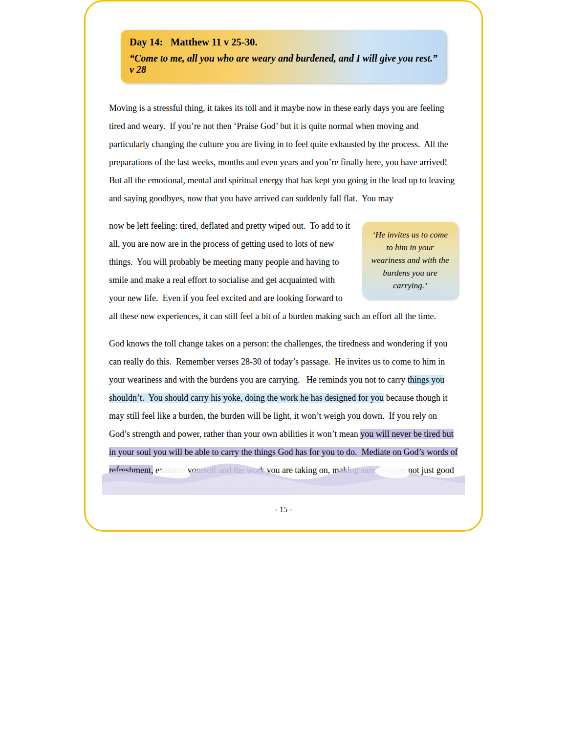Day 14: Matthew 11 v 25-30.
“Come to me, all you who are weary and burdened, and I will give you rest.” v 28
Moving is a stressful thing, it takes its toll and it maybe now in these early days you are feeling tired and weary. If you’re not then ‘Praise God’ but it is quite normal when moving and particularly changing the culture you are living in to feel quite exhausted by the process. All the preparations of the last weeks, months and even years and you’re finally here, you have arrived! But all the emotional, mental and spiritual energy that has kept you going in the lead up to leaving and saying goodbyes, now that you have arrived can suddenly fall flat. You may
‘He invites us to come to him in your weariness and with the burdens you are carrying.’
now be left feeling: tired, deflated and pretty wiped out. To add to it all, you are now are in the process of getting used to lots of new things. You will probably be meeting many people and having to smile and make a real effort to socialise and get acquainted with your new life. Even if you feel excited and are looking forward to all these new experiences, it can still feel a bit of a burden making such an effort all the time.
God knows the toll change takes on a person: the challenges, the tiredness and wondering if you can really do this. Remember verses 28-30 of today’s passage. He invites us to come to him in your weariness and with the burdens you are carrying. He reminds you not to carry things you shouldn’t. You should carry his yoke, doing the work he has designed for you because though it may still feel like a burden, the burden will be light, it won’t weigh you down. If you rely on God’s strength and power, rather than your own abilities it won’t mean you will never be tired but in your soul you will be able to carry the things God has for you to do. Mediate on God’s words of refreshment, examine yourself and the work you are taking on, making sure they are not just good things but the God things he has designed just for you.
- 15 -